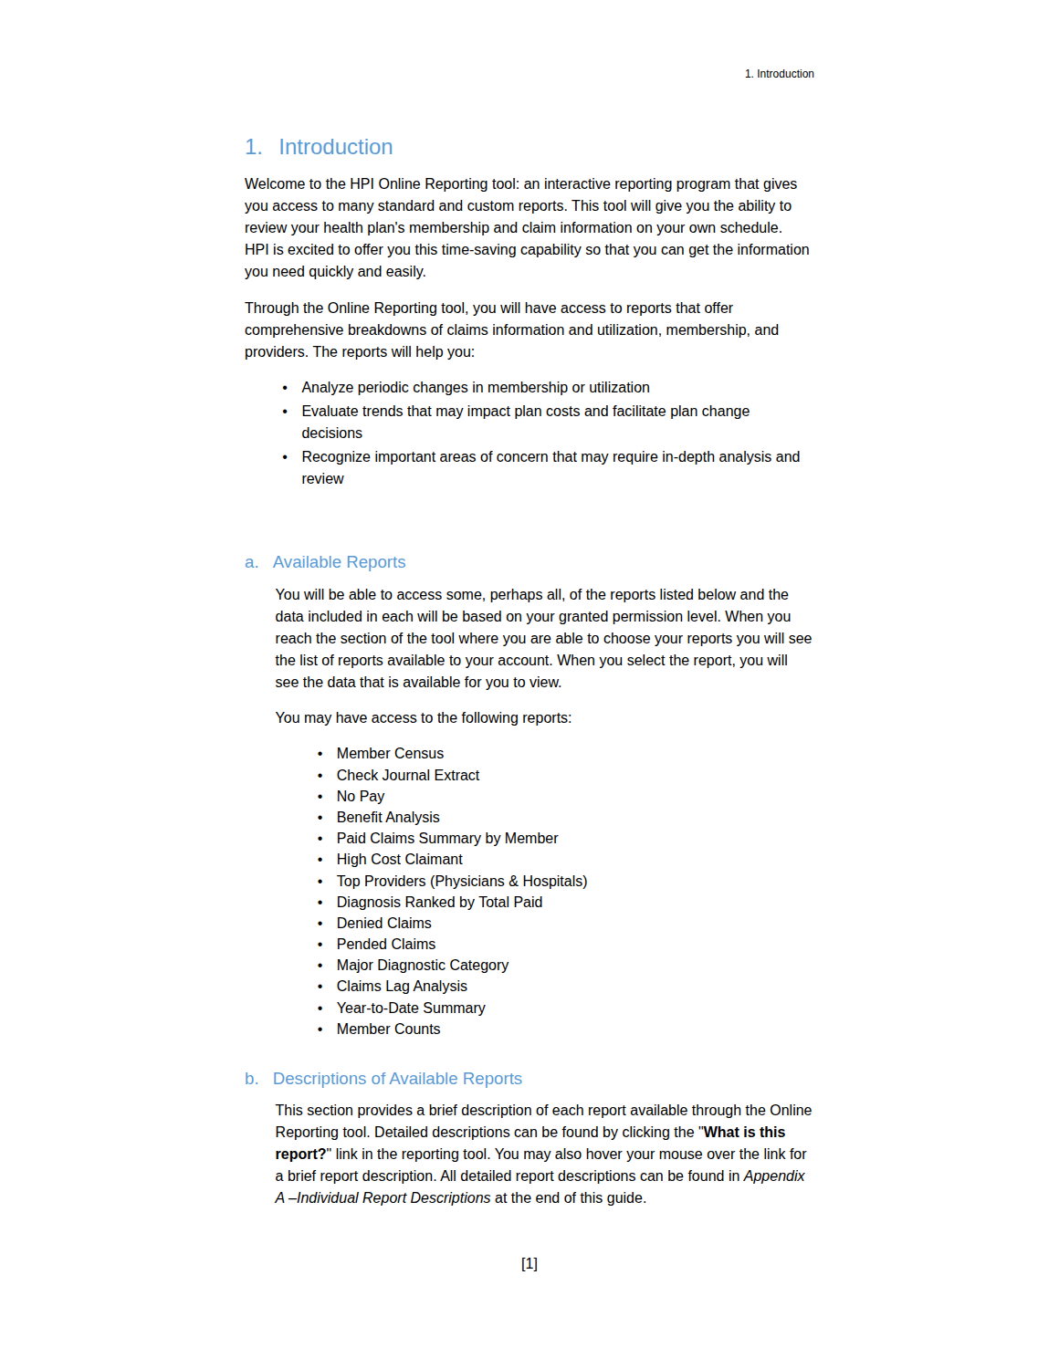1. Introduction
1. Introduction
Welcome to the HPI Online Reporting tool: an interactive reporting program that gives you access to many standard and custom reports. This tool will give you the ability to review your health plan's membership and claim information on your own schedule. HPI is excited to offer you this time-saving capability so that you can get the information you need quickly and easily.
Through the Online Reporting tool, you will have access to reports that offer comprehensive breakdowns of claims information and utilization, membership, and providers. The reports will help you:
Analyze periodic changes in membership or utilization
Evaluate trends that may impact plan costs and facilitate plan change decisions
Recognize important areas of concern that may require in-depth analysis and review
a. Available Reports
You will be able to access some, perhaps all, of the reports listed below and the data included in each will be based on your granted permission level. When you reach the section of the tool where you are able to choose your reports you will see the list of reports available to your account. When you select the report, you will see the data that is available for you to view.
You may have access to the following reports:
Member Census
Check Journal Extract
No Pay
Benefit Analysis
Paid Claims Summary by Member
High Cost Claimant
Top Providers (Physicians & Hospitals)
Diagnosis Ranked by Total Paid
Denied Claims
Pended Claims
Major Diagnostic Category
Claims Lag Analysis
Year-to-Date Summary
Member Counts
b. Descriptions of Available Reports
This section provides a brief description of each report available through the Online Reporting tool. Detailed descriptions can be found by clicking the "What is this report?" link in the reporting tool. You may also hover your mouse over the link for a brief report description. All detailed report descriptions can be found in Appendix A –Individual Report Descriptions at the end of this guide.
[1]